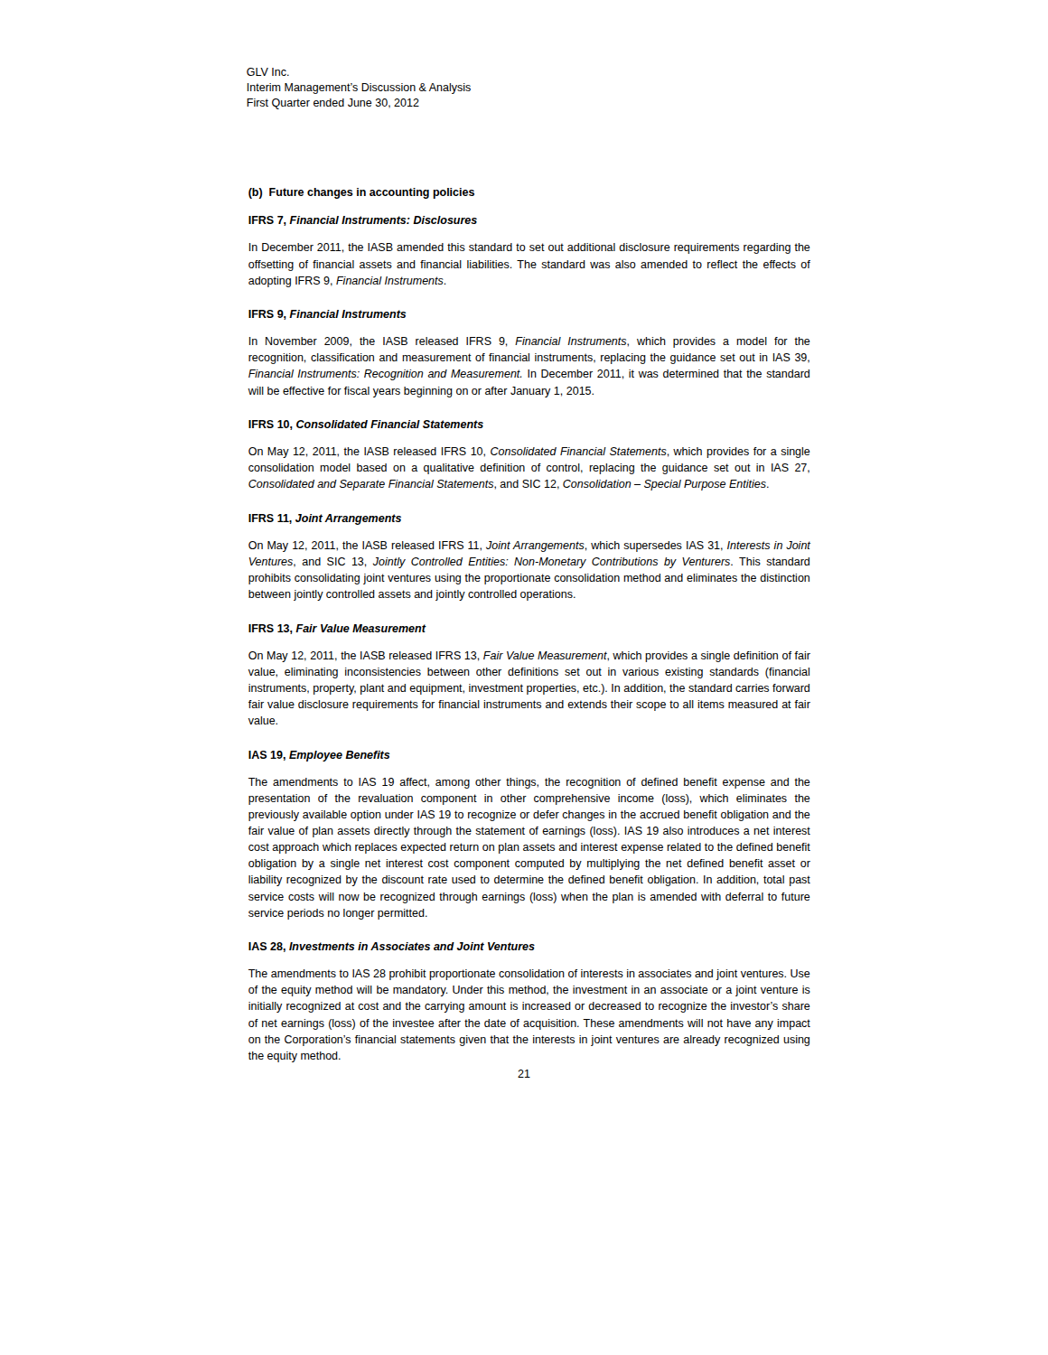GLV Inc.
Interim Management’s Discussion & Analysis
First Quarter ended June 30, 2012
(b) Future changes in accounting policies
IFRS 7, Financial Instruments: Disclosures
In December 2011, the IASB amended this standard to set out additional disclosure requirements regarding the offsetting of financial assets and financial liabilities. The standard was also amended to reflect the effects of adopting IFRS 9, Financial Instruments.
IFRS 9, Financial Instruments
In November 2009, the IASB released IFRS 9, Financial Instruments, which provides a model for the recognition, classification and measurement of financial instruments, replacing the guidance set out in IAS 39, Financial Instruments: Recognition and Measurement. In December 2011, it was determined that the standard will be effective for fiscal years beginning on or after January 1, 2015.
IFRS 10, Consolidated Financial Statements
On May 12, 2011, the IASB released IFRS 10, Consolidated Financial Statements, which provides for a single consolidation model based on a qualitative definition of control, replacing the guidance set out in IAS 27, Consolidated and Separate Financial Statements, and SIC 12, Consolidation – Special Purpose Entities.
IFRS 11, Joint Arrangements
On May 12, 2011, the IASB released IFRS 11, Joint Arrangements, which supersedes IAS 31, Interests in Joint Ventures, and SIC 13, Jointly Controlled Entities: Non-Monetary Contributions by Venturers. This standard prohibits consolidating joint ventures using the proportionate consolidation method and eliminates the distinction between jointly controlled assets and jointly controlled operations.
IFRS 13, Fair Value Measurement
On May 12, 2011, the IASB released IFRS 13, Fair Value Measurement, which provides a single definition of fair value, eliminating inconsistencies between other definitions set out in various existing standards (financial instruments, property, plant and equipment, investment properties, etc.). In addition, the standard carries forward fair value disclosure requirements for financial instruments and extends their scope to all items measured at fair value.
IAS 19, Employee Benefits
The amendments to IAS 19 affect, among other things, the recognition of defined benefit expense and the presentation of the revaluation component in other comprehensive income (loss), which eliminates the previously available option under IAS 19 to recognize or defer changes in the accrued benefit obligation and the fair value of plan assets directly through the statement of earnings (loss). IAS 19 also introduces a net interest cost approach which replaces expected return on plan assets and interest expense related to the defined benefit obligation by a single net interest cost component computed by multiplying the net defined benefit asset or liability recognized by the discount rate used to determine the defined benefit obligation. In addition, total past service costs will now be recognized through earnings (loss) when the plan is amended with deferral to future service periods no longer permitted.
IAS 28, Investments in Associates and Joint Ventures
The amendments to IAS 28 prohibit proportionate consolidation of interests in associates and joint ventures. Use of the equity method will be mandatory. Under this method, the investment in an associate or a joint venture is initially recognized at cost and the carrying amount is increased or decreased to recognize the investor’s share of net earnings (loss) of the investee after the date of acquisition. These amendments will not have any impact on the Corporation’s financial statements given that the interests in joint ventures are already recognized using the equity method.
21